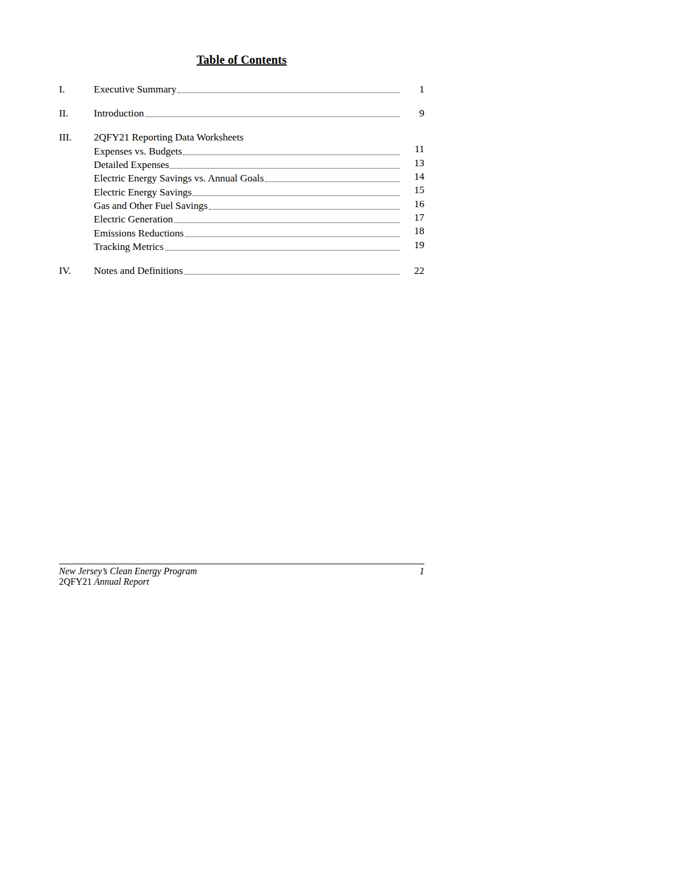Table of Contents
| I. | Executive Summary | 1 |
| II. | Introduction | 9 |
| III. | 2QFY21 Reporting Data Worksheets | |
| | Expenses vs. Budgets | 11 |
| | Detailed Expenses | 13 |
| | Electric Energy Savings vs. Annual Goals | 14 |
| | Electric Energy Savings | 15 |
| | Gas and Other Fuel Savings | 16 |
| | Electric Generation | 17 |
| | Emissions Reductions | 18 |
| | Tracking Metrics | 19 |
| IV. | Notes and Definitions | 22 |
New Jersey’s Clean Energy Program 1
2QFY21 Annual Report